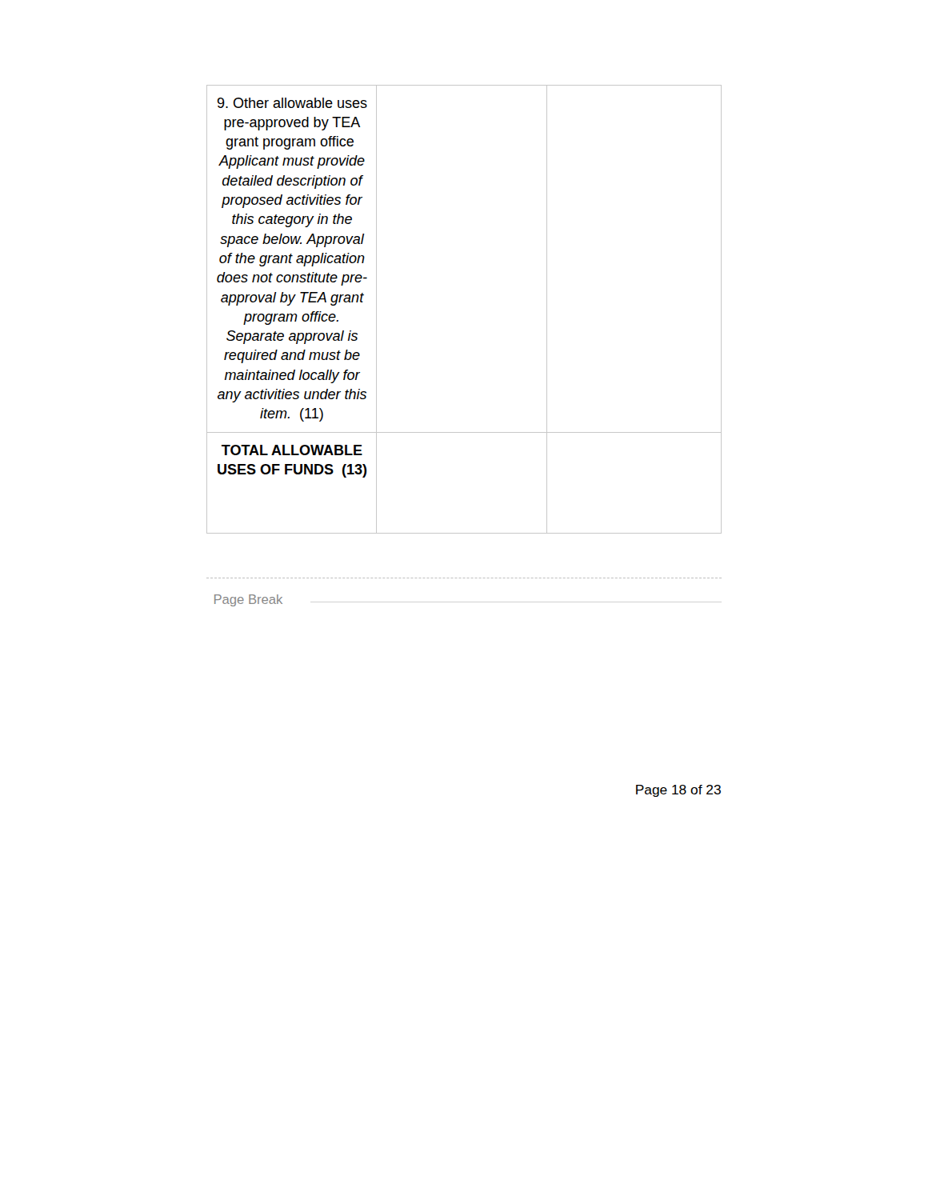| 9. Other allowable uses pre-approved by TEA grant program office Applicant must provide detailed description of proposed activities for this category in the space below. Approval of the grant application does not constitute pre-approval by TEA grant program office. Separate approval is required and must be maintained locally for any activities under this item. (11) | | |
| TOTAL ALLOWABLE USES OF FUNDS (13) | | |
Page Break
Page 18 of 23